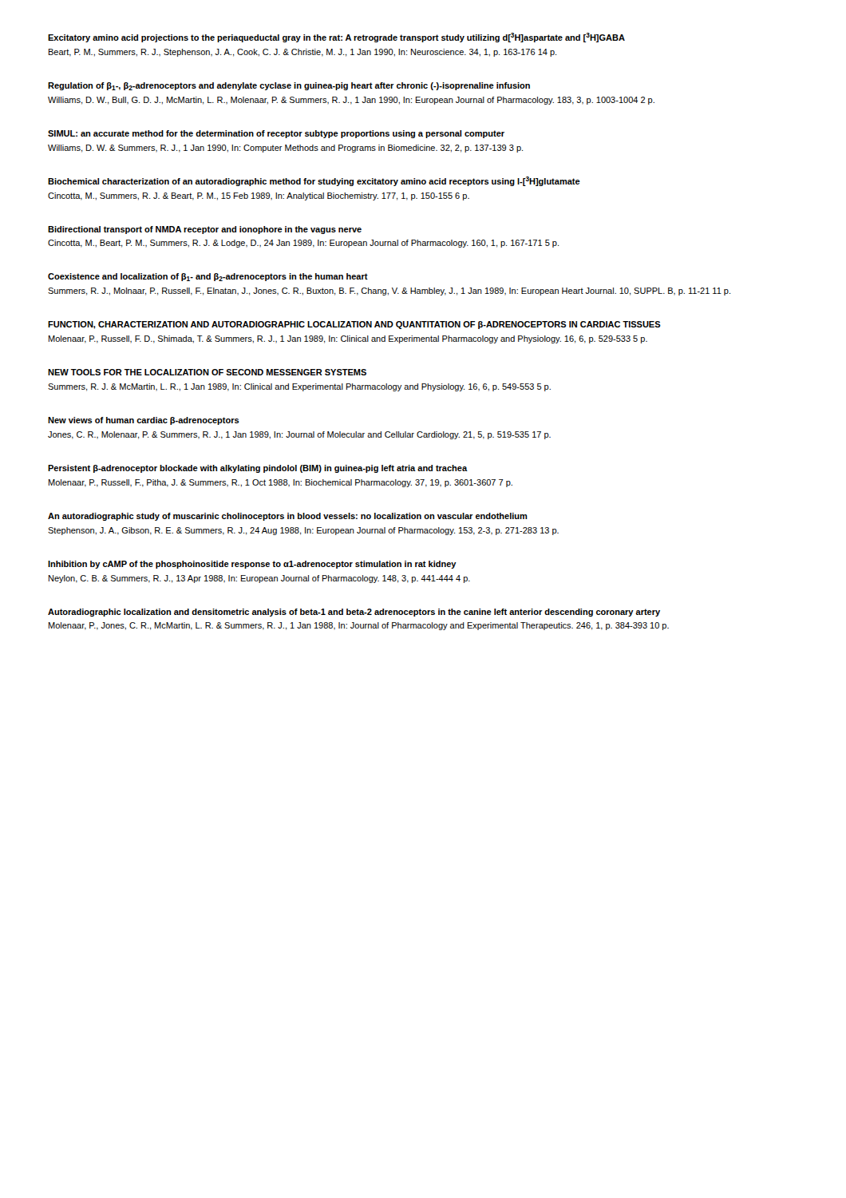Excitatory amino acid projections to the periaqueductal gray in the rat: A retrograde transport study utilizing d[3H]aspartate and [3H]GABA
Beart, P. M., Summers, R. J., Stephenson, J. A., Cook, C. J. & Christie, M. J., 1 Jan 1990, In: Neuroscience. 34, 1, p. 163-176 14 p.
Regulation of β1-, β2-adrenoceptors and adenylate cyclase in guinea-pig heart after chronic (-)-isoprenaline infusion
Williams, D. W., Bull, G. D. J., McMartin, L. R., Molenaar, P. & Summers, R. J., 1 Jan 1990, In: European Journal of Pharmacology. 183, 3, p. 1003-1004 2 p.
SIMUL: an accurate method for the determination of receptor subtype proportions using a personal computer
Williams, D. W. & Summers, R. J., 1 Jan 1990, In: Computer Methods and Programs in Biomedicine. 32, 2, p. 137-139 3 p.
Biochemical characterization of an autoradiographic method for studying excitatory amino acid receptors using l-[3H]glutamate
Cincotta, M., Summers, R. J. & Beart, P. M., 15 Feb 1989, In: Analytical Biochemistry. 177, 1, p. 150-155 6 p.
Bidirectional transport of NMDA receptor and ionophore in the vagus nerve
Cincotta, M., Beart, P. M., Summers, R. J. & Lodge, D., 24 Jan 1989, In: European Journal of Pharmacology. 160, 1, p. 167-171 5 p.
Coexistence and localization of β1- and β2-adrenoceptors in the human heart
Summers, R. J., Molnaar, P., Russell, F., Elnatan, J., Jones, C. R., Buxton, B. F., Chang, V. & Hambley, J., 1 Jan 1989, In: European Heart Journal. 10, SUPPL. B, p. 11-21 11 p.
FUNCTION, CHARACTERIZATION AND AUTORADIOGRAPHIC LOCALIZATION AND QUANTITATION OF β-ADRENOCEPTORS IN CARDIAC TISSUES
Molenaar, P., Russell, F. D., Shimada, T. & Summers, R. J., 1 Jan 1989, In: Clinical and Experimental Pharmacology and Physiology. 16, 6, p. 529-533 5 p.
NEW TOOLS FOR THE LOCALIZATION OF SECOND MESSENGER SYSTEMS
Summers, R. J. & McMartin, L. R., 1 Jan 1989, In: Clinical and Experimental Pharmacology and Physiology. 16, 6, p. 549-553 5 p.
New views of human cardiac β-adrenoceptors
Jones, C. R., Molenaar, P. & Summers, R. J., 1 Jan 1989, In: Journal of Molecular and Cellular Cardiology. 21, 5, p. 519-535 17 p.
Persistent β-adrenoceptor blockade with alkylating pindolol (BIM) in guinea-pig left atria and trachea
Molenaar, P., Russell, F., Pitha, J. & Summers, R., 1 Oct 1988, In: Biochemical Pharmacology. 37, 19, p. 3601-3607 7 p.
An autoradiographic study of muscarinic cholinoceptors in blood vessels: no localization on vascular endothelium
Stephenson, J. A., Gibson, R. E. & Summers, R. J., 24 Aug 1988, In: European Journal of Pharmacology. 153, 2-3, p. 271-283 13 p.
Inhibition by cAMP of the phosphoinositide response to α1-adrenoceptor stimulation in rat kidney
Neylon, C. B. & Summers, R. J., 13 Apr 1988, In: European Journal of Pharmacology. 148, 3, p. 441-444 4 p.
Autoradiographic localization and densitometric analysis of beta-1 and beta-2 adrenoceptors in the canine left anterior descending coronary artery
Molenaar, P., Jones, C. R., McMartin, L. R. & Summers, R. J., 1 Jan 1988, In: Journal of Pharmacology and Experimental Therapeutics. 246, 1, p. 384-393 10 p.